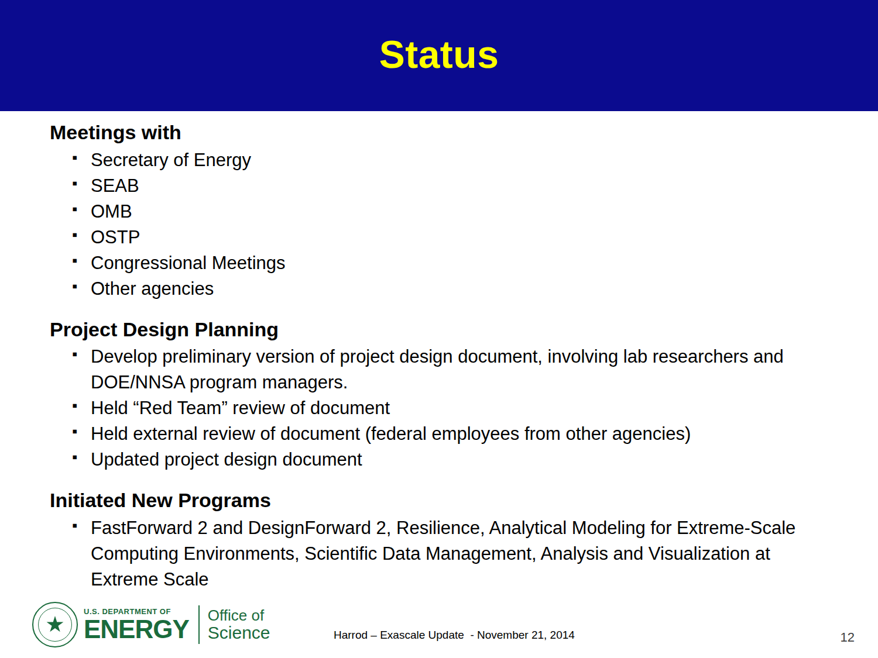Status
Meetings with
Secretary of Energy
SEAB
OMB
OSTP
Congressional Meetings
Other agencies
Project Design Planning
Develop preliminary version of project design document, involving lab researchers and DOE/NNSA program managers.
Held “Red Team” review of document
Held external review of document (federal employees from other agencies)
Updated project design document
Initiated New Programs
FastForward 2 and DesignForward 2, Resilience, Analytical Modeling for Extreme-Scale Computing Environments, Scientific Data Management, Analysis and Visualization at Extreme Scale
U.S. DEPARTMENT OF ENERGY
Office of Science
Harrod – Exascale Update - November 21, 2014
12